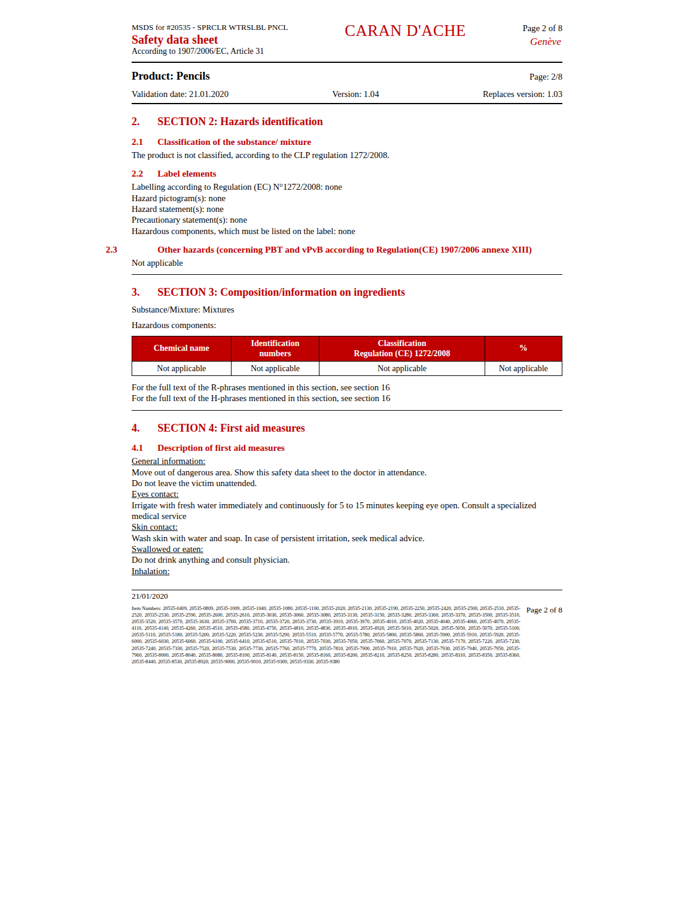MSDS for #20535 - SPRCLR WTRSLBL PNCL
Safety data sheet
According to 1907/2006/EC, Article 31
CARAN D'ACHE
Page 2 of 8
Genève
Product: Pencils
Page: 2/8
Validation date: 21.01.2020
Version: 1.04
Replaces version: 1.03
2. SECTION 2: Hazards identification
2.1 Classification of the substance/ mixture
The product is not classified, according to the CLP regulation 1272/2008.
2.2 Label elements
Labelling according to Regulation (EC) N°1272/2008: none
Hazard pictogram(s): none
Hazard statement(s): none
Precautionary statement(s): none
Hazardous components, which must be listed on the label: none
2.3 Other hazards (concerning PBT and vPvB according to Regulation(CE) 1907/2006 annexe XIII)
Not applicable
3. SECTION 3: Composition/information on ingredients
Substance/Mixture: Mixtures
Hazardous components:
| Chemical name | Identification numbers | Classification Regulation (CE) 1272/2008 | % |
| --- | --- | --- | --- |
| Not applicable | Not applicable | Not applicable | Not applicable |
For the full text of the R-phrases mentioned in this section, see section 16
For the full text of the H-phrases mentioned in this section, see section 16
4. SECTION 4: First aid measures
4.1 Description of first aid measures
General information:
Move out of dangerous area. Show this safety data sheet to the doctor in attendance.
Do not leave the victim unattended.
Eyes contact:
Irrigate with fresh water immediately and continuously for 5 to 15 minutes keeping eye open. Consult a specialized medical service
Skin contact:
Wash skin with water and soap. In case of persistent irritation, seek medical advice.
Swallowed or eaten:
Do not drink anything and consult physician.
Inhalation:
21/01/2020
Item Numbers: 20535-0409, 20535-0809, 20535-1009, 20535-1040, 20535-1080, 20535-1100, 20535-2020, 20535-2130, 20535-2190, 20535-2250, 20535-2420, 20535-2500, 20535-2510, 20535-2520, 20535-2530, 20535-2590, 20535-2600, 20535-2610, 20535-3030, 20535-3060, 20535-3080, 20535-3130, 20535-3150, 20535-3280, 20535-3360, 20535-3370, 20535-3500, 20535-3510, 20535-3520, 20535-3570, 20535-3630, 20535-3700, 20535-3710, 20535-3720, 20535-3730, 20535-3910, 20535-3970, 20535-4010, 20535-4020, 20535-4040, 20535-4060, 20535-4070, 20535-4110, 20535-4140, 20535-4260, 20535-4510, 20535-4580, 20535-4750, 20535-4810, 20535-4830, 20535-4910, 20535-4920, 20535-5010, 20535-5020, 20535-5050, 20535-5070, 20535-5100, 20535-5110, 20535-5180, 20535-5200, 20535-5220, 20535-5230, 20535-5290, 20535-5510, 20535-5770, 20535-5780, 20535-5800, 20535-5860, 20535-5900, 20535-5910, 20535-5920, 20535-6000, 20535-6030, 20535-6060, 20535-6100, 20535-6410, 20535-6510, 20535-7010, 20535-7030, 20535-7050, 20535-7060, 20535-7070, 20535-7130, 20535-7170, 20535-7220, 20535-7230, 20535-7240, 20535-7330, 20535-7520, 20535-7530, 20535-7730, 20535-7760, 20535-7770, 20535-7810, 20535-7900, 20535-7910, 20535-7920, 20535-7930, 20535-7940, 20535-7950, 20535-7960, 20535-8000, 20535-8040, 20535-8080, 20535-8100, 20535-8140, 20535-8150, 20535-8160, 20535-8200, 20535-8210, 20535-8250, 20535-8280, 20535-8310, 20535-8350, 20535-8360, 20535-8440, 20535-8530, 20535-8920, 20535-9000, 20535-9010, 20535-9300, 20535-9330, 20535-9380
Page 2 of 8